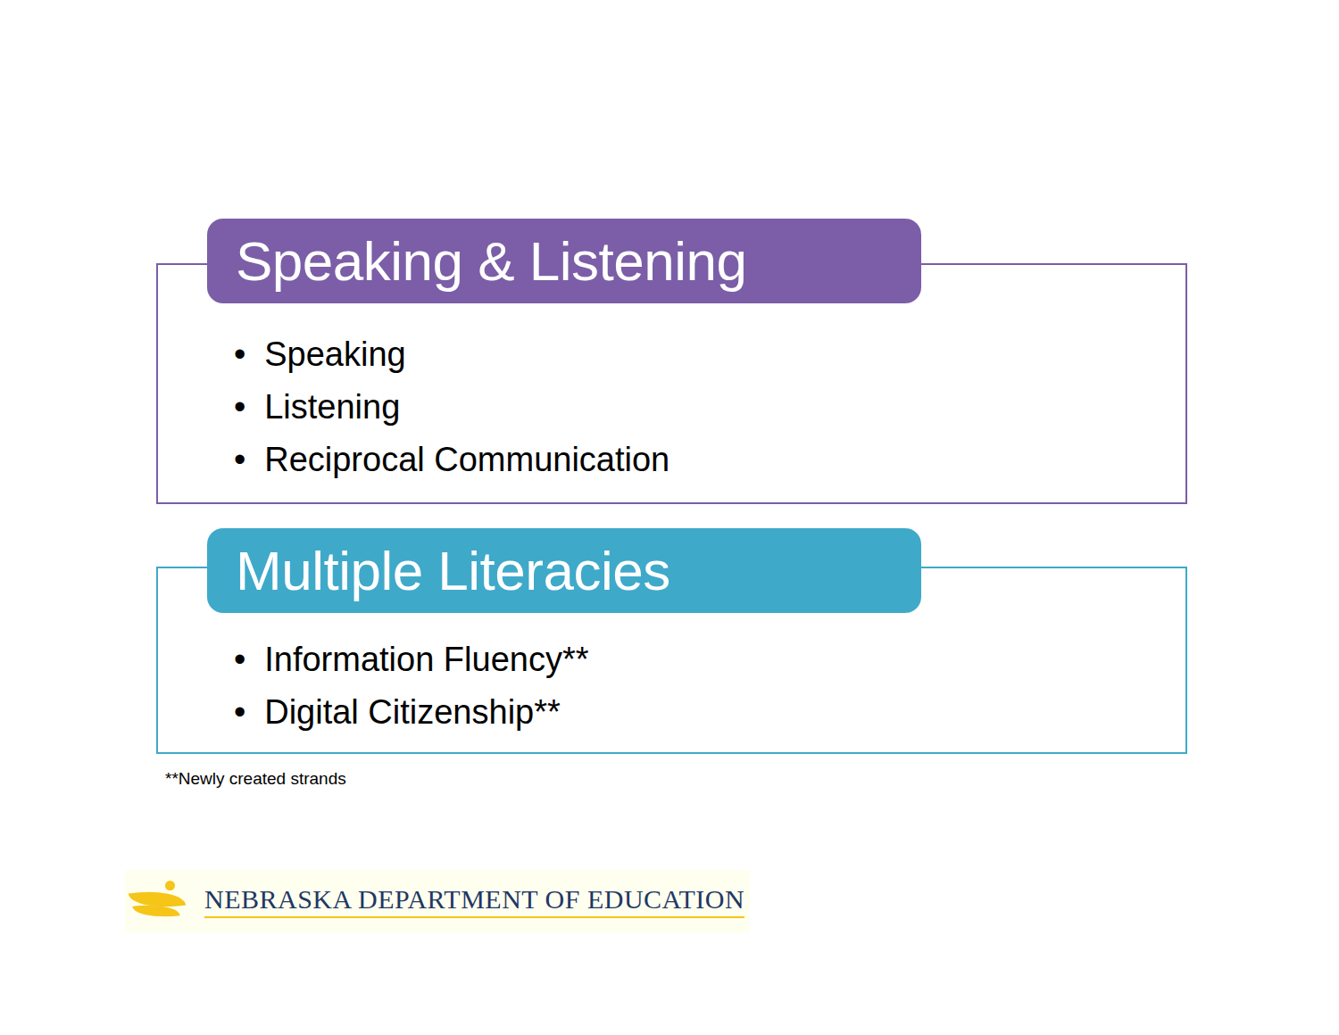Speaking & Listening
Speaking
Listening
Reciprocal Communication
Multiple Literacies
Information Fluency**
Digital Citizenship**
**Newly created strands
NEBRASKA DEPARTMENT OF EDUCATION